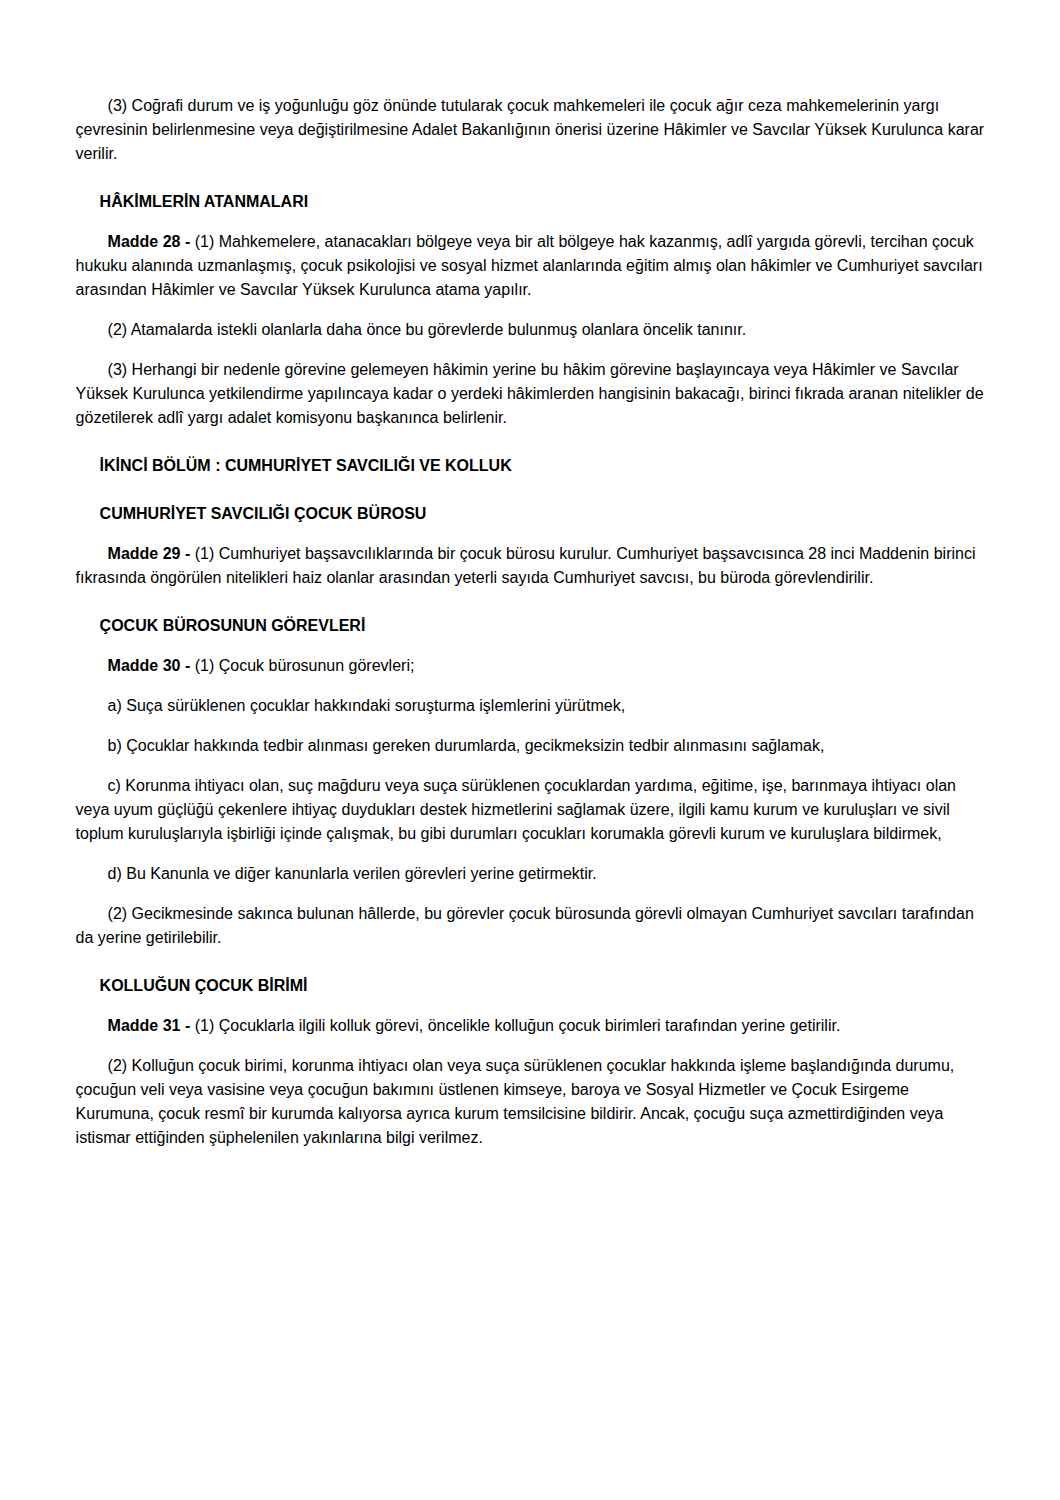(3) Coğrafi durum ve iş yoğunluğu göz önünde tutularak çocuk mahkemeleri ile çocuk ağır ceza mahkemelerinin yargı çevresinin belirlenmesine veya değiştirilmesine Adalet Bakanlığının önerisi üzerine Hâkimler ve Savcılar Yüksek Kurulunca karar verilir.
HÂKİMLERİN ATANMALARI
Madde 28 - (1) Mahkemelere, atanacakları bölgeye veya bir alt bölgeye hak kazanmış, adlî yargıda görevli, tercihan çocuk hukuku alanında uzmanlaşmış, çocuk psikolojisi ve sosyal hizmet alanlarında eğitim almış olan hâkimler ve Cumhuriyet savcıları arasından Hâkimler ve Savcılar Yüksek Kurulunca atama yapılır.
(2) Atamalarda istekli olanlarla daha önce bu görevlerde bulunmuş olanlara öncelik tanınır.
(3) Herhangi bir nedenle görevine gelemeyen hâkimin yerine bu hâkim görevine başlayıncaya veya Hâkimler ve Savcılar Yüksek Kurulunca yetkilendirme yapılıncaya kadar o yerdeki hâkimlerden hangisinin bakacağı, birinci fıkrada aranan nitelikler de gözetilerek adlî yargı adalet komisyonu başkanınca belirlenir.
İKİNCİ BÖLÜM : CUMHURİYET SAVCILIĞI VE KOLLUK
CUMHURİYET SAVCILIĞI ÇOCUK BÜROSU
Madde 29 - (1) Cumhuriyet başsavcılıklarında bir çocuk bürosu kurulur. Cumhuriyet başsavcısınca 28 inci Maddenin birinci fıkrasında öngörülen nitelikleri haiz olanlar arasından yeterli sayıda Cumhuriyet savcısı, bu büroda görevlendirilir.
ÇOCUK BÜROSUNUN GÖREVLERİ
Madde 30 - (1) Çocuk bürosunun görevleri;
a) Suça sürüklenen çocuklar hakkındaki soruşturma işlemlerini yürütmek,
b) Çocuklar hakkında tedbir alınması gereken durumlarda, gecikmeksizin tedbir alınmasını sağlamak,
c) Korunma ihtiyacı olan, suç mağduru veya suça sürüklenen çocuklardan yardıma, eğitime, işe, barınmaya ihtiyacı olan veya uyum güçlüğü çekenlere ihtiyaç duydukları destek hizmetlerini sağlamak üzere, ilgili kamu kurum ve kuruluşları ve sivil toplum kuruluşlarıyla işbirliği içinde çalışmak, bu gibi durumları çocukları korumakla görevli kurum ve kuruluşlara bildirmek,
d) Bu Kanunla ve diğer kanunlarla verilen görevleri yerine getirmektir.
(2) Gecikmesinde sakınca bulunan hâllerde, bu görevler çocuk bürosunda görevli olmayan Cumhuriyet savcıları tarafından da yerine getirilebilir.
KOLLUĞUN ÇOCUK BİRİMİ
Madde 31 - (1) Çocuklarla ilgili kolluk görevi, öncelikle kolluğun çocuk birimleri tarafından yerine getirilir.
(2) Kolluğun çocuk birimi, korunma ihtiyacı olan veya suça sürüklenen çocuklar hakkında işleme başlandığında durumu, çocuğun veli veya vasisine veya çocuğun bakımını üstlenen kimseye, baroya ve Sosyal Hizmetler ve Çocuk Esirgeme Kurumuna, çocuk resmî bir kurumda kalıyorsa ayrıca kurum temsilcisine bildirir. Ancak, çocuğu suça azmettirdiğinden veya istismar ettiğinden şüphelenilen yakınlarına bilgi verilmez.